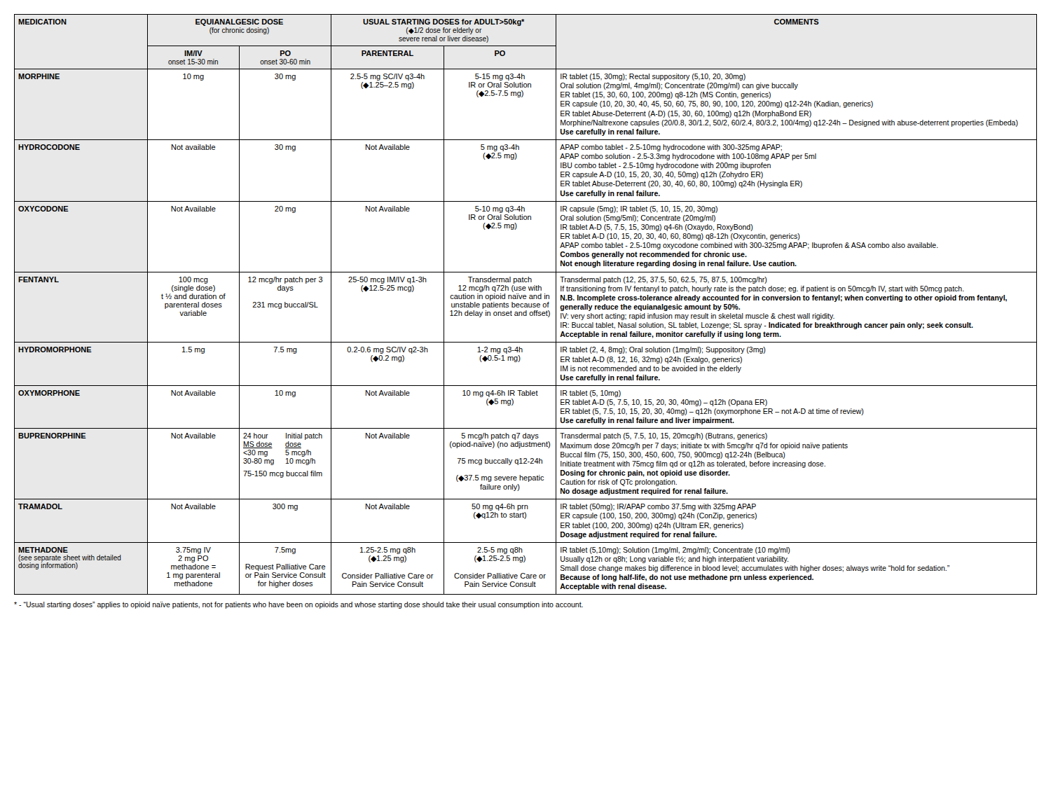| MEDICATION | EQUIANALGESIC DOSE (for chronic dosing) | USUAL STARTING DOSES for ADULT>50kg* (◆1/2 dose for elderly or severe renal or liver disease) | COMMENTS |
| --- | --- | --- | --- |
| IM/IV onset 15-30 min | PO onset 30-60 min | PARENTERAL | PO |
| MORPHINE | 10 mg | 30 mg | 2.5-5 mg SC/IV q3-4h (◆1.25–2.5 mg) | 5-15 mg q3-4h IR or Oral Solution (◆2.5-7.5 mg) | IR tablet (15, 30mg); Rectal suppository (5,10, 20, 30mg) Oral solution (2mg/ml, 4mg/ml); Concentrate (20mg/ml) can give buccally ER tablet (15, 30, 60, 100, 200mg) q8-12h (MS Contin, generics) ER capsule (10, 20, 30, 40, 45, 50, 60, 75, 80, 90, 100, 120, 200mg) q12-24h (Kadian, generics) ER tablet Abuse-Deterrent (A-D) (15, 30, 60, 100mg) q12h (MorphaBond ER) Morphine/Naltrexone capsules (20/0.8, 30/1.2, 50/2, 60/2.4, 80/3.2, 100/4mg) q12-24h – Designed with abuse-deterrent properties (Embeda) Use carefully in renal failure. |
| HYDROCODONE | Not available | 30 mg | Not Available | 5 mg q3-4h (◆2.5 mg) | APAP combo tablet - 2.5-10mg hydrocodone with 300-325mg APAP; APAP combo solution - 2.5-3.3mg hydrocodone with 100-108mg APAP per 5ml IBU combo tablet - 2.5-10mg hydrocodone with 200mg ibuprofen ER capsule A-D (10, 15, 20, 30, 40, 50mg) q12h (Zohydro ER) ER tablet Abuse-Deterrent (20, 30, 40, 60, 80, 100mg) q24h (Hysingla ER) Use carefully in renal failure. |
| OXYCODONE | Not Available | 20 mg | Not Available | 5-10 mg q3-4h IR or Oral Solution (◆2.5 mg) | IR capsule (5mg); IR tablet (5, 10, 15, 20, 30mg) Oral solution (5mg/5ml); Concentrate (20mg/ml) IR tablet A-D (5, 7.5, 15, 30mg) q4-6h (Oxaydo, RoxyBond) ER tablet A-D (10, 15, 20, 30, 40, 60, 80mg) q8-12h (Oxycontin, generics) APAP combo tablet - 2.5-10mg oxycodone combined with 300-325mg APAP; Ibuprofen & ASA combo also available. Combos generally not recommended for chronic use. Not enough literature regarding dosing in renal failure. Use caution. |
| FENTANYL | 100 mcg (single dose) t ½ and duration of parenteral doses variable | 12 mcg/hr patch per 3 days 231 mcg buccal/SL | 25-50 mcg IM/IV q1-3h (◆12.5-25 mcg) | Transdermal patch 12 mcg/h q72h (use with caution in opioid naïve and in unstable patients because of 12h delay in onset and offset) | Transdermal patch (12, 25, 37.5, 50, 62.5, 75, 87.5, 100mcg/hr) If transitioning from IV fentanyl to patch, hourly rate is the patch dose; eg. if patient is on 50mcg/h IV, start with 50mcg patch. N.B. Incomplete cross-tolerance already accounted for in conversion to fentanyl; when converting to other opioid from fentanyl, generally reduce the equianalgesic amount by 50%. IV: very short acting; rapid infusion may result in skeletal muscle & chest wall rigidity. IR: Buccal tablet, Nasal solution, SL tablet, Lozenge; SL spray - Indicated for breakthrough cancer pain only; seek consult. Acceptable in renal failure, monitor carefully if using long term. |
| HYDROMORPHONE | 1.5 mg | 7.5 mg | 0.2-0.6 mg SC/IV q2-3h (◆0.2 mg) | 1-2 mg q3-4h (◆0.5-1 mg) | IR tablet (2, 4, 8mg); Oral solution (1mg/ml); Suppository (3mg) ER tablet A-D (8, 12, 16, 32mg) q24h (Exalgo, generics) IM is not recommended and to be avoided in the elderly Use carefully in renal failure. |
| OXYMORPHONE | Not Available | 10 mg | Not Available | 10 mg q4-6h IR Tablet (◆5 mg) | IR tablet (5, 10mg) ER tablet A-D (5, 7.5, 10, 15, 20, 30, 40mg) – q12h (Opana ER) ER tablet (5, 7.5, 10, 15, 20, 30, 40mg) – q12h (oxymorphone ER – not A-D at time of review) Use carefully in renal failure and liver impairment. |
| BUPRENORPHINE | Not Available | / 24 hour MS dose / Initial patch dose / / <30 mg / 5 mcg/h / / 30-80 mg / 10 mcg/h / 75-150 mcg buccal film | Not Available | 5 mcg/h patch q7 days (opiod-naïve) (no adjustment) 75 mcg buccally q12-24h (◆37.5 mg severe hepatic failure only) | Transdermal patch (5, 7.5, 10, 15, 20mcg/h) (Butrans, generics) Maximum dose 20mcg/h per 7 days; initiate tx with 5mcg/hr q7d for opioid naïve patients Buccal film (75, 150, 300, 450, 600, 750, 900mcg) q12-24h (Belbuca) Initiate treatment with 75mcg film qd or q12h as tolerated, before increasing dose. Dosing for chronic pain, not opioid use disorder. Caution for risk of QTc prolongation. No dosage adjustment required for renal failure. |
| TRAMADOL | Not Available | 300 mg | Not Available | 50 mg q4-6h prn (◆q12h to start) | IR tablet (50mg); IR/APAP combo 37.5mg with 325mg APAP ER capsule (100, 150, 200, 300mg) q24h (ConZip, generics) ER tablet (100, 200, 300mg) q24h (Ultram ER, generics) Dosage adjustment required for renal failure. |
| METHADONE (see separate sheet with detailed dosing information) | 3.75mg IV 2 mg PO methadone = 1 mg parenteral methadone | 7.5mg Request Palliative Care or Pain Service Consult for higher doses | 1.25-2.5 mg q8h (◆1.25 mg) Consider Palliative Care or Pain Service Consult | 2.5-5 mg q8h (◆1.25-2.5 mg) Consider Palliative Care or Pain Service Consult | IR tablet (5,10mg); Solution (1mg/ml, 2mg/ml); Concentrate (10 mg/ml) Usually q12h or q8h; Long variable t½; and high interpatient variability. Small dose change makes big difference in blood level; accumulates with higher doses; always write “hold for sedation.” Because of long half-life, do not use methadone prn unless experienced. Acceptable with renal disease. |
* - “Usual starting doses” applies to opioid naïve patients, not for patients who have been on opioids and whose starting dose should take their usual consumption into account.